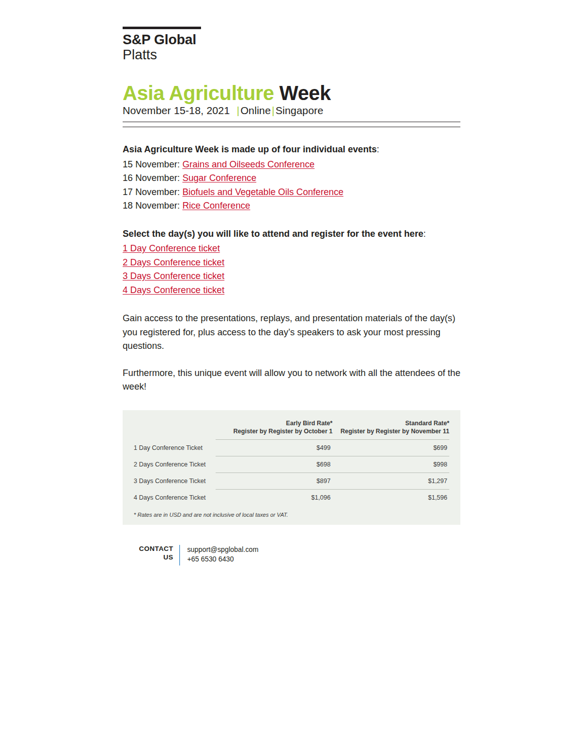S&P Global
Platts
Asia Agriculture Week
November 15-18, 2021 |Online|Singapore
Asia Agriculture Week is made up of four individual events:
15 November: Grains and Oilseeds Conference
16 November: Sugar Conference
17 November: Biofuels and Vegetable Oils Conference
18 November: Rice Conference
Select the day(s) you will like to attend and register for the event here:
1 Day Conference ticket
2 Days Conference ticket
3 Days Conference ticket
4 Days Conference ticket
Gain access to the presentations, replays, and presentation materials of the day(s) you registered for, plus access to the day’s speakers to ask your most pressing questions.
Furthermore, this unique event will allow you to network with all the attendees of the week!
| | Early Bird Rate* Register by Register by October 1 | Standard Rate* Register by Register by November 11 |
| --- | --- | --- |
| 1 Day Conference Ticket | $499 | $699 |
| 2 Days Conference Ticket | $698 | $998 |
| 3 Days Conference Ticket | $897 | $1,297 |
| 4 Days Conference Ticket | $1,096 | $1,596 |
* Rates are in USD and are not inclusive of local taxes or VAT.
Contact
us
support@spglobal.com
+65 6530 6430